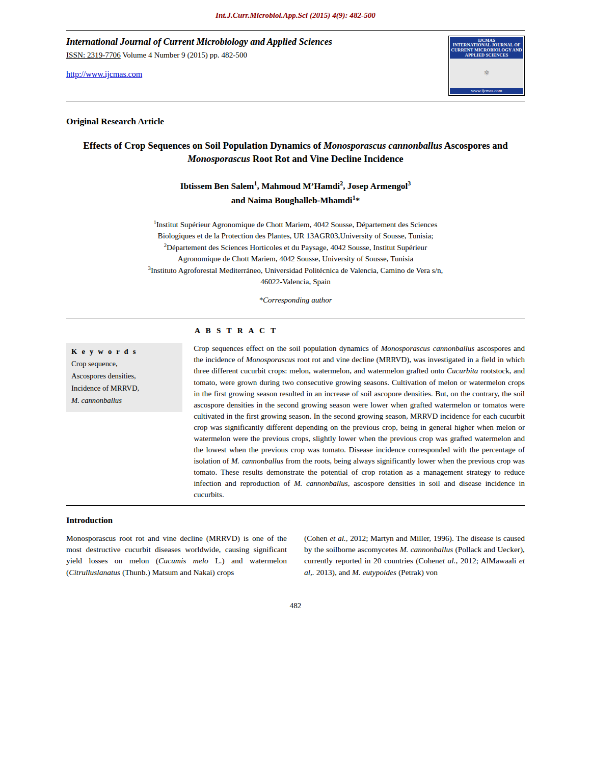Int.J.Curr.Microbiol.App.Sci (2015) 4(9): 482-500
International Journal of Current Microbiology and Applied Sciences
ISSN: 2319-7706 Volume 4 Number 9 (2015) pp. 482-500
http://www.ijcmas.com
IJCMAS
INTERNATIONAL JOURNAL OF
CURRENT MICROBIOLOGY AND
APPLIED SCIENCES
⚛
www.ijcmas.com
Original Research Article
Effects of Crop Sequences on Soil Population Dynamics of Monosporascus cannonballus Ascospores and Monosporascus Root Rot and Vine Decline Incidence
Ibtissem Ben Salem1, Mahmoud M’Hamdi2, Josep Armengol3
and Naima Boughalleb-Mhamdi1*
1Institut Supérieur Agronomique de Chott Mariem, 4042 Sousse, Département des Sciences
Biologiques et de la Protection des Plantes, UR 13AGR03,University of Sousse, Tunisia;
2Département des Sciences Horticoles et du Paysage, 4042 Sousse, Institut Supérieur
Agronomique de Chott Mariem, 4042 Sousse, University of Sousse, Tunisia
3Instituto Agroforestal Mediterráneo, Universidad Politécnica de Valencia, Camino de Vera s/n,
46022-Valencia, Spain
*Corresponding author
A B S T R A C T
K e y w o r d s
Crop sequence,
Ascospores densities,
Incidence of MRRVD,
M. cannonballus
Crop sequences effect on the soil population dynamics of Monosporascus cannonballus ascospores and the incidence of Monosporascus root rot and vine decline (MRRVD), was investigated in a field in which three different cucurbit crops: melon, watermelon, and watermelon grafted onto Cucurbita rootstock, and tomato, were grown during two consecutive growing seasons. Cultivation of melon or watermelon crops in the first growing season resulted in an increase of soil ascopore densities. But, on the contrary, the soil ascospore densities in the second growing season were lower when grafted watermelon or tomatos were cultivated in the first growing season. In the second growing season, MRRVD incidence for each cucurbit crop was significantly different depending on the previous crop, being in general higher when melon or watermelon were the previous crops, slightly lower when the previous crop was grafted watermelon and the lowest when the previous crop was tomato. Disease incidence corresponded with the percentage of isolation of M. cannonballus from the roots, being always significantly lower when the previous crop was tomato. These results demonstrate the potential of crop rotation as a management strategy to reduce infection and reproduction of M. cannonballus, ascospore densities in soil and disease incidence in cucurbits.
Introduction
Monosporascus root rot and vine decline (MRRVD) is one of the most destructive cucurbit diseases worldwide, causing significant yield losses on melon (Cucumis melo L.) and watermelon (Citrulluslanatus (Thunb.) Matsum and Nakai) crops
(Cohen et al., 2012; Martyn and Miller, 1996). The disease is caused by the soilborne ascomycetes M. cannonballus (Pollack and Uecker), currently reported in 20 countries (Cohenet al., 2012; AlMawaali et al,. 2013), and M. eutypoides (Petrak) von
482